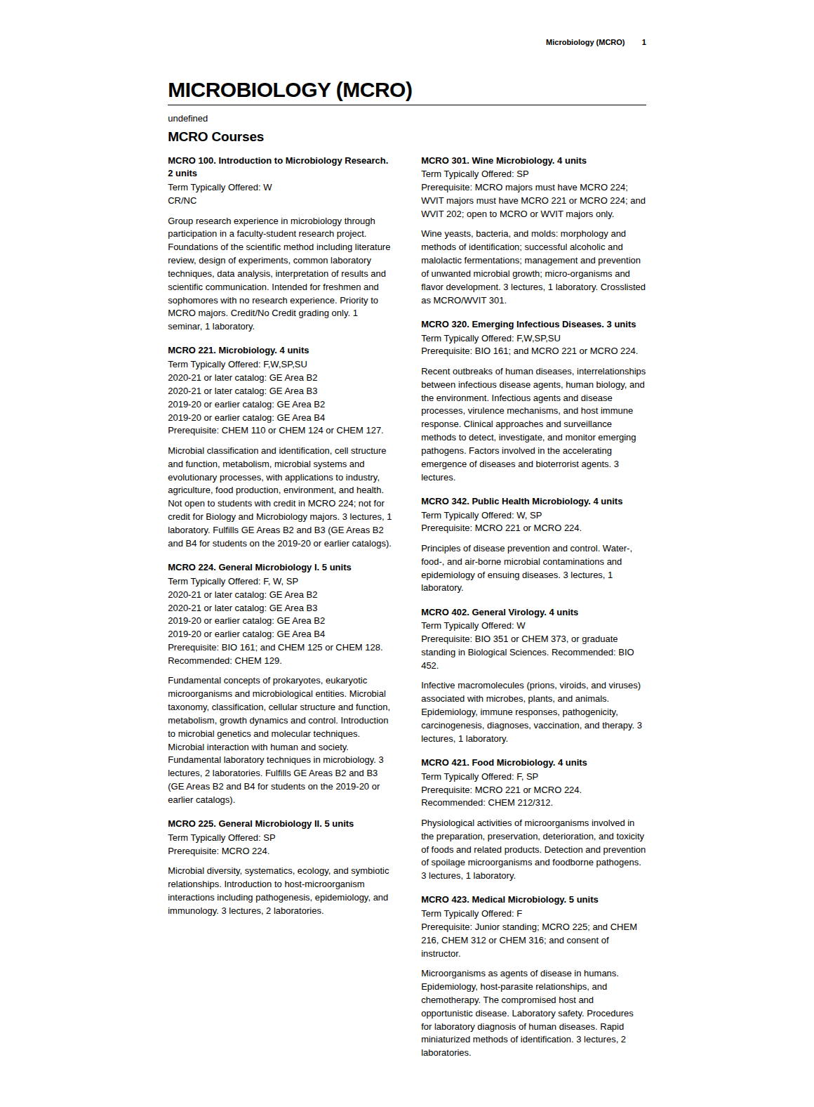Microbiology (MCRO)1
MICROBIOLOGY (MCRO)
undefined
MCRO Courses
MCRO 100. Introduction to Microbiology Research. 2 units
Term Typically Offered: W
CR/NC
Group research experience in microbiology through participation in a faculty-student research project. Foundations of the scientific method including literature review, design of experiments, common laboratory techniques, data analysis, interpretation of results and scientific communication. Intended for freshmen and sophomores with no research experience. Priority to MCRO majors. Credit/No Credit grading only. 1 seminar, 1 laboratory.
MCRO 221. Microbiology. 4 units
Term Typically Offered: F,W,SP,SU
2020-21 or later catalog: GE Area B2
2020-21 or later catalog: GE Area B3
2019-20 or earlier catalog: GE Area B2
2019-20 or earlier catalog: GE Area B4
Prerequisite: CHEM 110 or CHEM 124 or CHEM 127.
Microbial classification and identification, cell structure and function, metabolism, microbial systems and evolutionary processes, with applications to industry, agriculture, food production, environment, and health. Not open to students with credit in MCRO 224; not for credit for Biology and Microbiology majors. 3 lectures, 1 laboratory. Fulfills GE Areas B2 and B3 (GE Areas B2 and B4 for students on the 2019-20 or earlier catalogs).
MCRO 224. General Microbiology I. 5 units
Term Typically Offered: F, W, SP
2020-21 or later catalog: GE Area B2
2020-21 or later catalog: GE Area B3
2019-20 or earlier catalog: GE Area B2
2019-20 or earlier catalog: GE Area B4
Prerequisite: BIO 161; and CHEM 125 or CHEM 128. Recommended: CHEM 129.
Fundamental concepts of prokaryotes, eukaryotic microorganisms and microbiological entities. Microbial taxonomy, classification, cellular structure and function, metabolism, growth dynamics and control. Introduction to microbial genetics and molecular techniques. Microbial interaction with human and society. Fundamental laboratory techniques in microbiology. 3 lectures, 2 laboratories. Fulfills GE Areas B2 and B3 (GE Areas B2 and B4 for students on the 2019-20 or earlier catalogs).
MCRO 225. General Microbiology II. 5 units
Term Typically Offered: SP
Prerequisite: MCRO 224.
Microbial diversity, systematics, ecology, and symbiotic relationships. Introduction to host-microorganism interactions including pathogenesis, epidemiology, and immunology. 3 lectures, 2 laboratories.
MCRO 301. Wine Microbiology. 4 units
Term Typically Offered: SP
Prerequisite: MCRO majors must have MCRO 224; WVIT majors must have MCRO 221 or MCRO 224; and WVIT 202; open to MCRO or WVIT majors only.
Wine yeasts, bacteria, and molds: morphology and methods of identification; successful alcoholic and malolactic fermentations; management and prevention of unwanted microbial growth; micro-organisms and flavor development. 3 lectures, 1 laboratory. Crosslisted as MCRO/WVIT 301.
MCRO 320. Emerging Infectious Diseases. 3 units
Term Typically Offered: F,W,SP,SU
Prerequisite: BIO 161; and MCRO 221 or MCRO 224.
Recent outbreaks of human diseases, interrelationships between infectious disease agents, human biology, and the environment. Infectious agents and disease processes, virulence mechanisms, and host immune response. Clinical approaches and surveillance methods to detect, investigate, and monitor emerging pathogens. Factors involved in the accelerating emergence of diseases and bioterrorist agents. 3 lectures.
MCRO 342. Public Health Microbiology. 4 units
Term Typically Offered: W, SP
Prerequisite: MCRO 221 or MCRO 224.
Principles of disease prevention and control. Water-, food-, and air-borne microbial contaminations and epidemiology of ensuing diseases. 3 lectures, 1 laboratory.
MCRO 402. General Virology. 4 units
Term Typically Offered: W
Prerequisite: BIO 351 or CHEM 373, or graduate standing in Biological Sciences. Recommended: BIO 452.
Infective macromolecules (prions, viroids, and viruses) associated with microbes, plants, and animals. Epidemiology, immune responses, pathogenicity, carcinogenesis, diagnoses, vaccination, and therapy. 3 lectures, 1 laboratory.
MCRO 421. Food Microbiology. 4 units
Term Typically Offered: F, SP
Prerequisite: MCRO 221 or MCRO 224. Recommended: CHEM 212/312.
Physiological activities of microorganisms involved in the preparation, preservation, deterioration, and toxicity of foods and related products. Detection and prevention of spoilage microorganisms and foodborne pathogens. 3 lectures, 1 laboratory.
MCRO 423. Medical Microbiology. 5 units
Term Typically Offered: F
Prerequisite: Junior standing; MCRO 225; and CHEM 216, CHEM 312 or CHEM 316; and consent of instructor.
Microorganisms as agents of disease in humans. Epidemiology, host-parasite relationships, and chemotherapy. The compromised host and opportunistic disease. Laboratory safety. Procedures for laboratory diagnosis of human diseases. Rapid miniaturized methods of identification. 3 lectures, 2 laboratories.